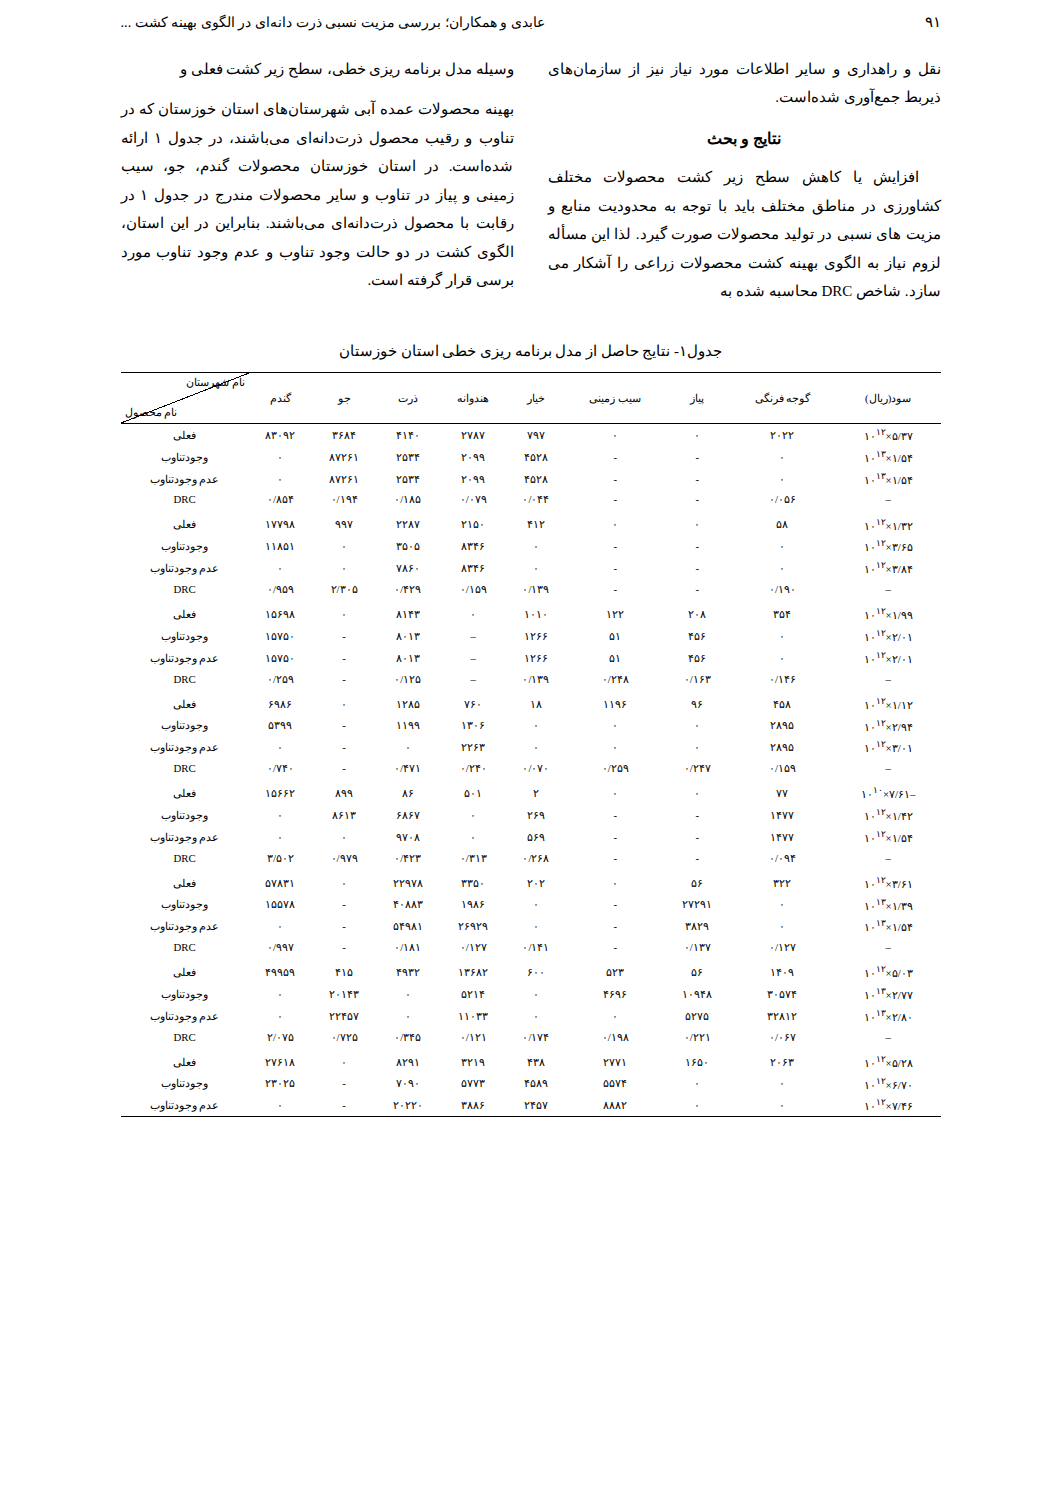۹۱
عابدی و همکاران؛ بررسی مزیت نسبی ذرت دانه‌ای در الگوی بهینه کشت ...
نقل و راهداری و سایر اطلاعات مورد نیاز نیز از سازمان‌های ذیربط جمع‌آوری شده‌است.
نتایج و بحث
افزایش یا کاهش سطح زیر کشت محصولات مختلف کشاورزی در مناطق مختلف باید با توجه به محدودیت منابع و مزیت های نسبی در تولید محصولات صورت گیرد. لذا این مسأله لزوم نیاز به الگوی بهینه کشت محصولات زراعی را آشکار می سازد. شاخص DRC محاسبه شده به
وسیله مدل برنامه ریزی خطی، سطح زیر کشت فعلی و
بهینه محصولات عمده آبی شهرستان‌های استان خوزستان که در تناوب و رقیب محصول ذرت‌دانه‌ای می‌باشند، در جدول ۱ ارائه شده‌است. در استان خوزستان محصولات گندم، جو، سیب زمینی و پیاز در تناوب و سایر محصولات مندرج در جدول ۱ در رقابت با محصول ذرت‌دانه‌ای می‌باشند. بنابراین در این استان، الگوی کشت در دو حالت وجود تناوب و عدم وجود تناوب مورد برسی قرار گرفته است.
جدول۱- نتایج حاصل از مدل برنامه ریزی خطی استان خوزستان
| سود(ریال) | گوجه فرنگی | پیاز | سیب زمینی | خیار | هندوانه | ذرت | جو | گندم | نام شهرستان نام محصول |
| --- | --- | --- | --- | --- | --- | --- | --- | --- | --- |
| ۵/۳۷×۱۰ ۱۲ | ۲۰۲۲ | ۰ | ۰ | ۷۹۷ | ۲۷۸۷ | ۴۱۴۰ | ۳۶۸۴ | ۸۳۰۹۲ | فعلی |
| ۱/۵۴×۱۰ ۱۳ | ۰ | - | - | ۴۵۲۸ | ۲۰۹۹ | ۲۵۳۴ | ۸۷۲۶۱ | ۰ | وجودتناوب |
| ۱/۵۴×۱۰ ۱۳ | ۰ | - | - | ۴۵۲۸ | ۲۰۹۹ | ۲۵۳۴ | ۸۷۲۶۱ | ۰ | عدم وجودتناوب |
| – | ۰/۰۵۶ | - | - | ۰/۰۴۴ | ۰/۰۷۹ | ۰/۱۸۵ | ۰/۱۹۴ | ۰/۸۵۴ | DRC |
| ۱/۳۲×۱۰ ۱۲ | ۵۸ | ۰ | ۰ | ۴۱۲ | ۲۱۵۰ | ۲۲۸۷ | ۹۹۷ | ۱۷۷۹۸ | فعلی |
| ۳/۶۵×۱۰ ۱۲ | ۰ | - | - | ۰ | ۸۳۴۶ | ۳۵۰۵ | ۰ | ۱۱۸۵۱ | وجودتناوب |
| ۳/۸۴×۱۰ ۱۲ | ۰ | - | - | ۰ | ۸۳۴۶ | ۷۸۶۰ | ۰ | ۰ | عدم وجودتناوب |
| – | ۰/۱۹۰ | - | - | ۰/۱۳۹ | ۰/۱۵۹ | ۰/۴۲۹ | ۲/۳۰۵ | ۰/۹۵۹ | DRC |
| ۱/۹۹×۱۰ ۱۲ | ۳۵۴ | ۲۰۸ | ۱۲۲ | ۱۰۱۰ | ۰ | ۸۱۴۳ | ۰ | ۱۵۶۹۸ | فعلی |
| ۲/۰۱×۱۰ ۱۲ | ۰ | ۴۵۶ | ۵۱ | ۱۲۶۶ | – | ۸۰۱۳ | - | ۱۵۷۵۰ | وجودتناوب |
| ۲/۰۱×۱۰ ۱۲ | ۰ | ۴۵۶ | ۵۱ | ۱۲۶۶ | – | ۸۰۱۳ | - | ۱۵۷۵۰ | عدم وجودتناوب |
| – | ۰/۱۴۶ | ۰/۱۶۳ | ۰/۲۴۸ | ۰/۱۳۹ | – | ۰/۱۲۵ | - | ۰/۲۵۹ | DRC |
| ۱/۱۲×۱۰ ۱۲ | ۴۵۸ | ۹۶ | ۱۱۹۶ | ۱۸ | ۷۶۰ | ۱۲۸۵ | ۰ | ۶۹۸۶ | فعلی |
| ۲/۹۴×۱۰ ۱۲ | ۲۸۹۵ | ۰ | ۰ | ۰ | ۱۳۰۶ | ۱۱۹۹ | - | ۵۳۹۹ | وجودتناوب |
| ۳/۰۱×۱۰ ۱۲ | ۲۸۹۵ | ۰ | ۰ | ۰ | ۲۲۶۳ | ۰ | - | ۰ | عدم وجودتناوب |
| – | ۰/۱۵۹ | ۰/۲۴۷ | ۰/۲۵۹ | ۰/۰۷۰ | ۰/۲۴۰ | ۰/۴۷۱ | - | ۰/۷۴۰ | DRC |
| –۷/۶۱×۱۰ ۱۰ | ۷۷ | ۰ | ۰ | ۲ | ۵۰۱ | ۸۶ | ۸۹۹ | ۱۵۶۶۲ | فعلی |
| ۱/۴۲×۱۰ ۱۲ | ۱۴۷۷ | - | - | ۲۶۹ | ۰ | ۶۸۶۷ | ۸۶۱۳ | ۰ | وجودتناوب |
| ۱/۵۴×۱۰ ۱۲ | ۱۴۷۷ | - | - | ۵۶۹ | ۰ | ۹۷۰۸ | ۰ | ۰ | عدم وجودتناوب |
| – | ۰/۰۹۴ | - | - | ۰/۲۶۸ | ۰/۳۱۳ | ۰/۴۲۳ | ۰/۹۷۹ | ۳/۵۰۲ | DRC |
| ۳/۶۱×۱۰ ۱۲ | ۳۲۲ | ۵۶ | ۰ | ۲۰۲ | ۳۳۵۰ | ۲۲۹۷۸ | ۰ | ۵۷۸۳۱ | فعلی |
| ۱/۳۹×۱۰ ۱۳ | ۰ | ۲۷۲۹۱ | - | ۰ | ۱۹۸۶ | ۴۰۸۸۳ | - | ۱۵۵۷۸ | وجودتناوب |
| ۱/۵۴×۱۰ ۱۳ | ۰ | ۳۸۲۹ | - | ۰ | ۲۶۹۲۹ | ۵۴۹۸۱ | - | ۰ | عدم وجودتناوب |
| – | ۰/۱۲۷ | ۰/۱۳۷ | - | ۰/۱۴۱ | ۰/۱۲۷ | ۰/۱۸۱ | - | ۰/۹۹۷ | DRC |
| ۵/۰۳×۱۰ ۱۲ | ۱۴۰۹ | ۵۶ | ۵۲۳ | ۶۰۰ | ۱۳۶۸۲ | ۴۹۳۲ | ۴۱۵ | ۴۹۹۵۹ | فعلی |
| ۲/۷۷×۱۰ ۱۳ | ۳۰۵۷۴ | ۱۰۹۴۸ | ۴۶۹۶ | ۰ | ۵۲۱۴ | ۰ | ۲۰۱۴۳ | ۰ | وجودتناوب |
| ۲/۸۰×۱۰ ۱۳ | ۳۲۸۱۲ | ۵۲۷۵ | ۰ | ۰ | ۱۱۰۳۳ | ۰ | ۲۲۴۵۷ | ۰ | عدم وجودتناوب |
| – | ۰/۰۶۷ | ۰/۲۲۱ | ۰/۱۹۸ | ۰/۱۷۴ | ۰/۱۲۱ | ۰/۳۴۵ | ۰/۷۲۵ | ۲/۰۷۵ | DRC |
| ۵/۲۸×۱۰ ۱۲ | ۲۰۶۳ | ۱۶۵۰ | ۲۷۷۱ | ۴۳۸ | ۳۲۱۹ | ۸۲۹۱ | ۰ | ۲۷۶۱۸ | فعلی |
| ۶/۷۰×۱۰ ۱۲ | ۰ | ۰ | ۵۵۷۴ | ۴۵۸۹ | ۵۷۷۳ | ۷۰۹۰ | - | ۲۳۰۲۵ | وجودتناوب |
| ۷/۴۶×۱۰ ۱۲ | ۰ | ۰ | ۸۸۸۲ | ۲۴۵۷ | ۳۸۸۶ | ۲۰۲۲۰ | - | ۰ | عدم وجودتناوب |